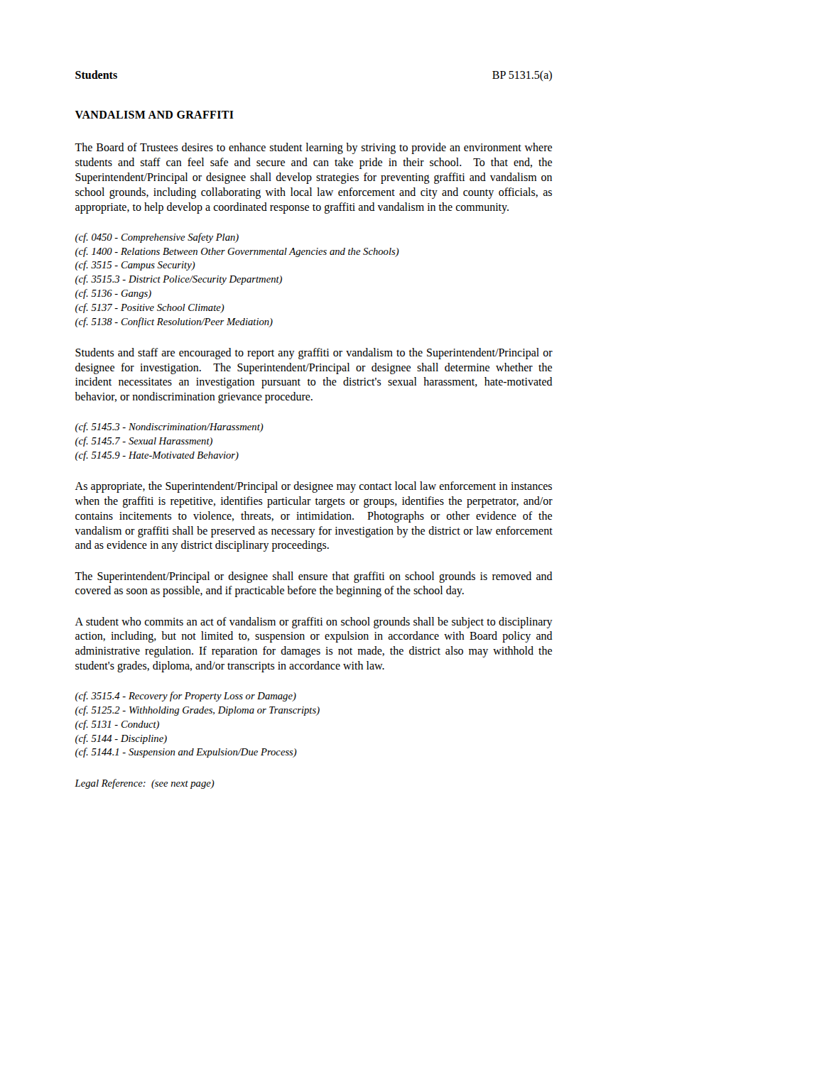Students BP 5131.5(a)
Vandalism and Graffiti
The Board of Trustees desires to enhance student learning by striving to provide an environment where students and staff can feel safe and secure and can take pride in their school. To that end, the Superintendent/Principal or designee shall develop strategies for preventing graffiti and vandalism on school grounds, including collaborating with local law enforcement and city and county officials, as appropriate, to help develop a coordinated response to graffiti and vandalism in the community.
(cf. 0450 - Comprehensive Safety Plan)
(cf. 1400 - Relations Between Other Governmental Agencies and the Schools)
(cf. 3515 - Campus Security)
(cf. 3515.3 - District Police/Security Department)
(cf. 5136 - Gangs)
(cf. 5137 - Positive School Climate)
(cf. 5138 - Conflict Resolution/Peer Mediation)
Students and staff are encouraged to report any graffiti or vandalism to the Superintendent/Principal or designee for investigation. The Superintendent/Principal or designee shall determine whether the incident necessitates an investigation pursuant to the district's sexual harassment, hate-motivated behavior, or nondiscrimination grievance procedure.
(cf. 5145.3 - Nondiscrimination/Harassment)
(cf. 5145.7 - Sexual Harassment)
(cf. 5145.9 - Hate-Motivated Behavior)
As appropriate, the Superintendent/Principal or designee may contact local law enforcement in instances when the graffiti is repetitive, identifies particular targets or groups, identifies the perpetrator, and/or contains incitements to violence, threats, or intimidation. Photographs or other evidence of the vandalism or graffiti shall be preserved as necessary for investigation by the district or law enforcement and as evidence in any district disciplinary proceedings.
The Superintendent/Principal or designee shall ensure that graffiti on school grounds is removed and covered as soon as possible, and if practicable before the beginning of the school day.
A student who commits an act of vandalism or graffiti on school grounds shall be subject to disciplinary action, including, but not limited to, suspension or expulsion in accordance with Board policy and administrative regulation. If reparation for damages is not made, the district also may withhold the student's grades, diploma, and/or transcripts in accordance with law.
(cf. 3515.4 - Recovery for Property Loss or Damage)
(cf. 5125.2 - Withholding Grades, Diploma or Transcripts)
(cf. 5131 - Conduct)
(cf. 5144 - Discipline)
(cf. 5144.1 - Suspension and Expulsion/Due Process)
Legal Reference: (see next page)